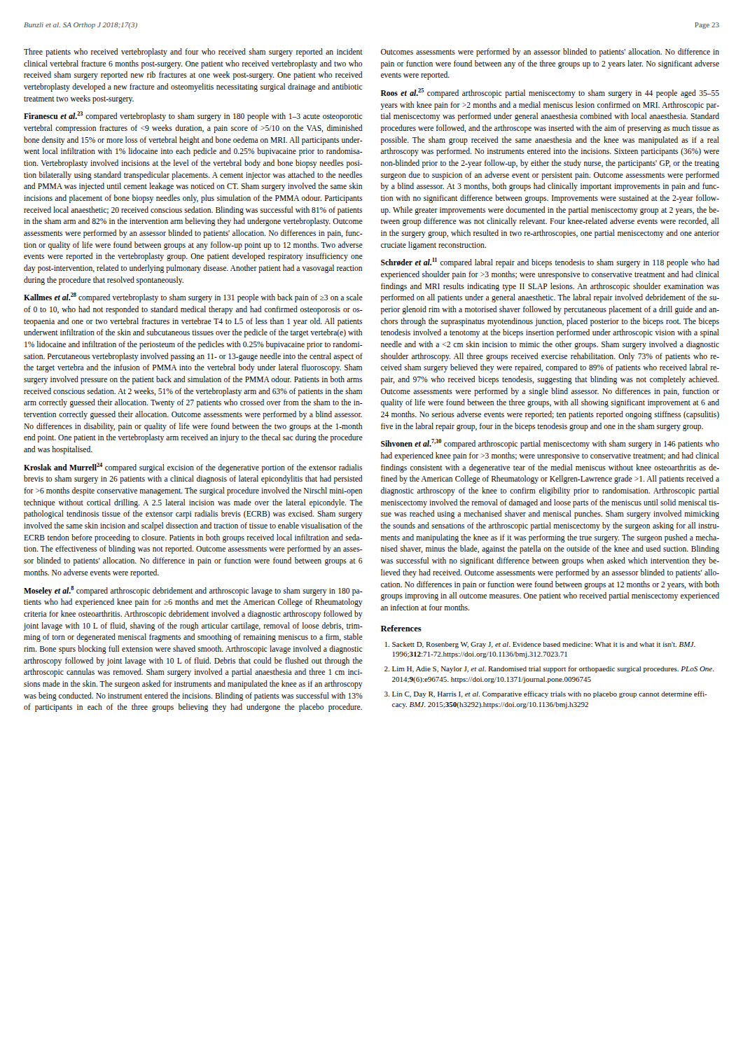Bunzli et al. SA Orthop J 2018;17(3)
Page 23
Three patients who received vertebroplasty and four who received sham surgery reported an incident clinical vertebral fracture 6 months post-surgery. One patient who received vertebroplasty and two who received sham surgery reported new rib fractures at one week post-surgery. One patient who received vertebroplasty developed a new fracture and osteomyelitis necessitating surgical drainage and antibiotic treatment two weeks post-surgery.
Firanescu et al.23 compared vertebroplasty to sham surgery in 180 people with 1–3 acute osteoporotic vertebral compression fractures of <9 weeks duration, a pain score of >5/10 on the VAS, diminished bone density and 15% or more loss of vertebral height and bone oedema on MRI. All participants underwent local infiltration with 1% lidocaine into each pedicle and 0.25% bupivacaine prior to randomisation. Vertebroplasty involved incisions at the level of the vertebral body and bone biopsy needles position bilaterally using standard transpedicular placements. A cement injector was attached to the needles and PMMA was injected until cement leakage was noticed on CT. Sham surgery involved the same skin incisions and placement of bone biopsy needles only, plus simulation of the PMMA odour. Participants received local anaesthetic; 20 received conscious sedation. Blinding was successful with 81% of patients in the sham arm and 82% in the intervention arm believing they had undergone vertebroplasty. Outcome assessments were performed by an assessor blinded to patients' allocation. No differences in pain, function or quality of life were found between groups at any follow-up point up to 12 months. Two adverse events were reported in the vertebroplasty group. One patient developed respiratory insufficiency one day post-intervention, related to underlying pulmonary disease. Another patient had a vasovagal reaction during the procedure that resolved spontaneously.
Kallmes et al.28 compared vertebroplasty to sham surgery in 131 people with back pain of ≥3 on a scale of 0 to 10, who had not responded to standard medical therapy and had confirmed osteoporosis or osteopaenia and one or two vertebral fractures in vertebrae T4 to L5 of less than 1 year old. All patients underwent infiltration of the skin and subcutaneous tissues over the pedicle of the target vertebra(e) with 1% lidocaine and infiltration of the periosteum of the pedicles with 0.25% bupivacaine prior to randomisation. Percutaneous vertebroplasty involved passing an 11- or 13-gauge needle into the central aspect of the target vertebra and the infusion of PMMA into the vertebral body under lateral fluoroscopy. Sham surgery involved pressure on the patient back and simulation of the PMMA odour. Patients in both arms received conscious sedation. At 2 weeks, 51% of the vertebroplasty arm and 63% of patients in the sham arm correctly guessed their allocation. Twenty of 27 patients who crossed over from the sham to the intervention correctly guessed their allocation. Outcome assessments were performed by a blind assessor. No differences in disability, pain or quality of life were found between the two groups at the 1-month end point. One patient in the vertebroplasty arm received an injury to the thecal sac during the procedure and was hospitalised.
Kroslak and Murrell24 compared surgical excision of the degenerative portion of the extensor radialis brevis to sham surgery in 26 patients with a clinical diagnosis of lateral epicondylitis that had persisted for >6 months despite conservative management. The surgical procedure involved the Nirschl mini-open technique without cortical drilling. A 2.5 lateral incision was made over the lateral epicondyle. The pathological tendinosis tissue of the extensor carpi radialis brevis (ECRB) was excised. Sham surgery involved the same skin incision and scalpel dissection and traction of tissue to enable visualisation of the ECRB tendon before proceeding to closure. Patients in both groups received local infiltration and sedation. The effectiveness of blinding was not reported. Outcome assessments were performed by an assessor blinded to patients' allocation. No difference in pain or function were found between groups at 6 months. No adverse events were reported.
Moseley et al.8 compared arthroscopic debridement and arthroscopic lavage to sham surgery in 180 patients who had experienced knee pain for ≥6 months and met the American College of Rheumatology criteria for knee osteoarthritis. Arthroscopic debridement involved a diagnostic arthroscopy followed by joint lavage with 10 L of fluid, shaving of the rough articular cartilage, removal of loose debris, trimming of torn or degenerated meniscal fragments and smoothing of remaining meniscus to a firm, stable rim. Bone spurs blocking full extension were shaved smooth. Arthroscopic lavage involved a diagnostic arthroscopy followed by joint lavage with 10 L of fluid. Debris that could be flushed out through the arthroscopic cannulas was removed. Sham surgery involved a partial anaesthesia and three 1 cm incisions made in the skin. The surgeon asked for instruments and manipulated the knee as if an arthroscopy was being conducted. No instrument entered the incisions. Blinding of patients was successful with 13% of participants in each of the three groups believing they had undergone the placebo procedure. Outcomes assessments were performed by an assessor blinded to patients' allocation. No difference in pain or function were found between any of the three groups up to 2 years later. No significant adverse events were reported.
Roos et al.25 compared arthroscopic partial meniscectomy to sham surgery in 44 people aged 35–55 years with knee pain for >2 months and a medial meniscus lesion confirmed on MRI. Arthroscopic partial meniscectomy was performed under general anaesthesia combined with local anaesthesia. Standard procedures were followed, and the arthroscope was inserted with the aim of preserving as much tissue as possible. The sham group received the same anaesthesia and the knee was manipulated as if a real arthroscopy was performed. No instruments entered into the incisions. Sixteen participants (36%) were non-blinded prior to the 2-year follow-up, by either the study nurse, the participants' GP, or the treating surgeon due to suspicion of an adverse event or persistent pain. Outcome assessments were performed by a blind assessor. At 3 months, both groups had clinically important improvements in pain and function with no significant difference between groups. Improvements were sustained at the 2-year follow-up. While greater improvements were documented in the partial meniscectomy group at 2 years, the between group difference was not clinically relevant. Four knee-related adverse events were recorded, all in the surgery group, which resulted in two re-arthroscopies, one partial meniscectomy and one anterior cruciate ligament reconstruction.
Schrøder et al.11 compared labral repair and biceps tenodesis to sham surgery in 118 people who had experienced shoulder pain for >3 months; were unresponsive to conservative treatment and had clinical findings and MRI results indicating type II SLAP lesions. An arthroscopic shoulder examination was performed on all patients under a general anaesthetic. The labral repair involved debridement of the superior glenoid rim with a motorised shaver followed by percutaneous placement of a drill guide and anchors through the supraspinatus myotendinous junction, placed posterior to the biceps root. The biceps tenodesis involved a tenotomy at the biceps insertion performed under arthroscopic vision with a spinal needle and with a <2 cm skin incision to mimic the other groups. Sham surgery involved a diagnostic shoulder arthroscopy. All three groups received exercise rehabilitation. Only 73% of patients who received sham surgery believed they were repaired, compared to 89% of patients who received labral repair, and 97% who received biceps tenodesis, suggesting that blinding was not completely achieved. Outcome assessments were performed by a single blind assessor. No differences in pain, function or quality of life were found between the three groups, with all showing significant improvement at 6 and 24 months. No serious adverse events were reported; ten patients reported ongoing stiffness (capsulitis) five in the labral repair group, four in the biceps tenodesis group and one in the sham surgery group.
Sihvonen et al.7,30 compared arthroscopic partial meniscectomy with sham surgery in 146 patients who had experienced knee pain for >3 months; were unresponsive to conservative treatment; and had clinical findings consistent with a degenerative tear of the medial meniscus without knee osteoarthritis as defined by the American College of Rheumatology or Kellgren-Lawrence grade >1. All patients received a diagnostic arthroscopy of the knee to confirm eligibility prior to randomisation. Arthroscopic partial meniscectomy involved the removal of damaged and loose parts of the meniscus until solid meniscal tissue was reached using a mechanised shaver and meniscal punches. Sham surgery involved mimicking the sounds and sensations of the arthroscopic partial meniscectomy by the surgeon asking for all instruments and manipulating the knee as if it was performing the true surgery. The surgeon pushed a mechanised shaver, minus the blade, against the patella on the outside of the knee and used suction. Blinding was successful with no significant difference between groups when asked which intervention they believed they had received. Outcome assessments were performed by an assessor blinded to patients' allocation. No differences in pain or function were found between groups at 12 months or 2 years, with both groups improving in all outcome measures. One patient who received partial meniscectomy experienced an infection at four months.
References
Sackett D, Rosenberg W, Gray J, et al. Evidence based medicine: What it is and what it isn't. BMJ. 1996;312:71-72.https://doi.org/10.1136/bmj.312.7023.71
Lim H, Adie S, Naylor J, et al. Randomised trial support for orthopaedic surgical procedures. PLoS One. 2014;9(6):e96745. https://doi.org/10.1371/journal.pone.0096745
Lin C, Day R, Harris I, et al. Comparative efficacy trials with no placebo group cannot determine efficacy. BMJ. 2015;350(h3292).https://doi.org/10.1136/bmj.h3292